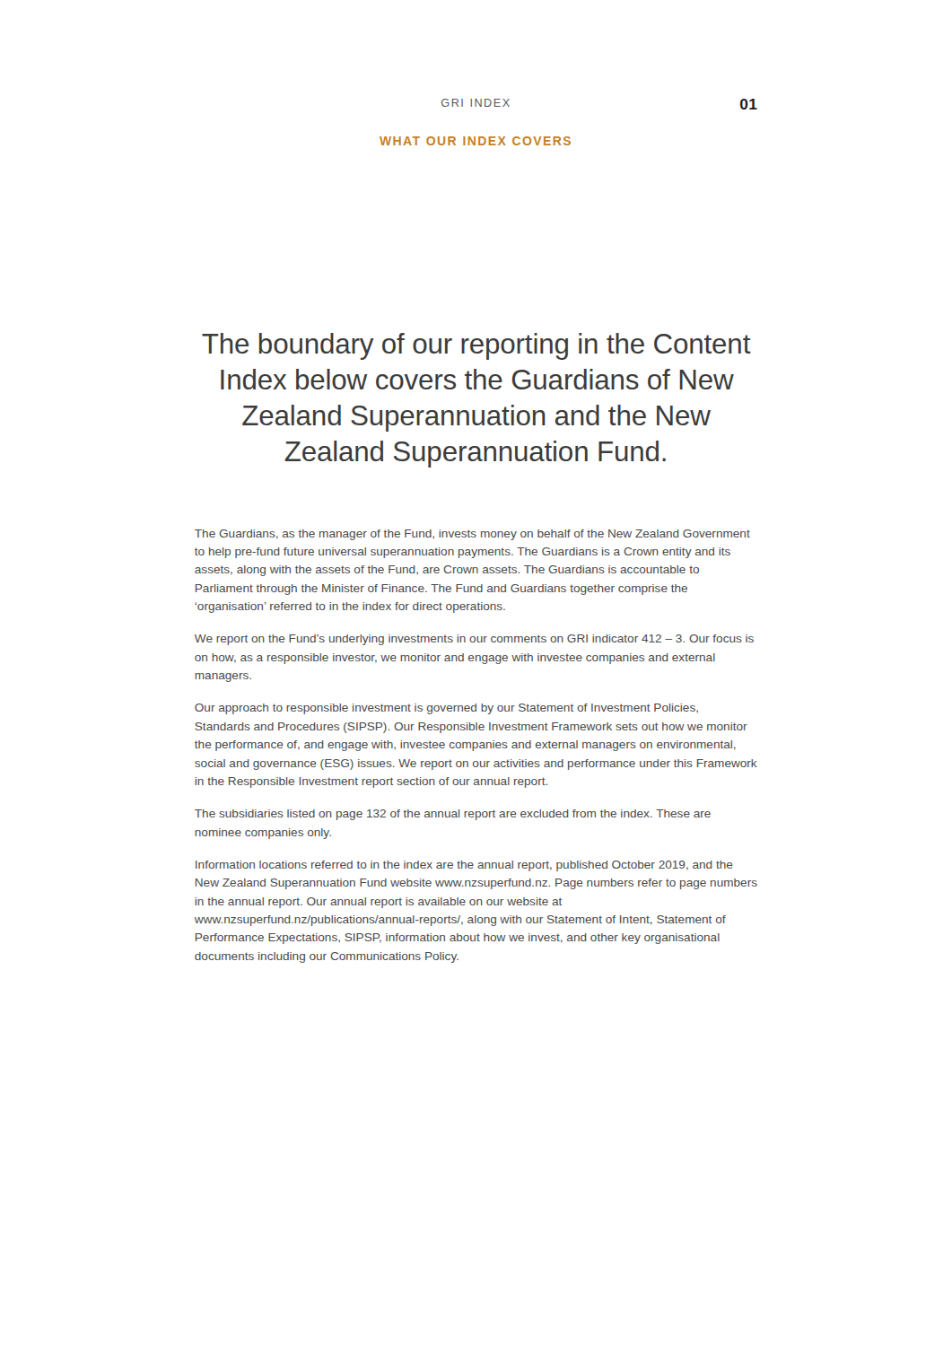GRI Index 01
What our index covers
The boundary of our reporting in the Content Index below covers the Guardians of New Zealand Superannuation and the New Zealand Superannuation Fund.
The Guardians, as the manager of the Fund, invests money on behalf of the New Zealand Government to help pre-fund future universal superannuation payments. The Guardians is a Crown entity and its assets, along with the assets of the Fund, are Crown assets. The Guardians is accountable to Parliament through the Minister of Finance. The Fund and Guardians together comprise the ‘organisation’ referred to in the index for direct operations.
We report on the Fund’s underlying investments in our comments on GRI indicator 412 – 3. Our focus is on how, as a responsible investor, we monitor and engage with investee companies and external managers.
Our approach to responsible investment is governed by our Statement of Investment Policies, Standards and Procedures (SIPSP). Our Responsible Investment Framework sets out how we monitor the performance of, and engage with, investee companies and external managers on environmental, social and governance (ESG) issues. We report on our activities and performance under this Framework in the Responsible Investment report section of our annual report.
The subsidiaries listed on page 132 of the annual report are excluded from the index. These are nominee companies only.
Information locations referred to in the index are the annual report, published October 2019, and the New Zealand Superannuation Fund website www.nzsuperfund.nz. Page numbers refer to page numbers in the annual report. Our annual report is available on our website at www.nzsuperfund.nz/publications/annual-reports/, along with our Statement of Intent, Statement of Performance Expectations, SIPSP, information about how we invest, and other key organisational documents including our Communications Policy.